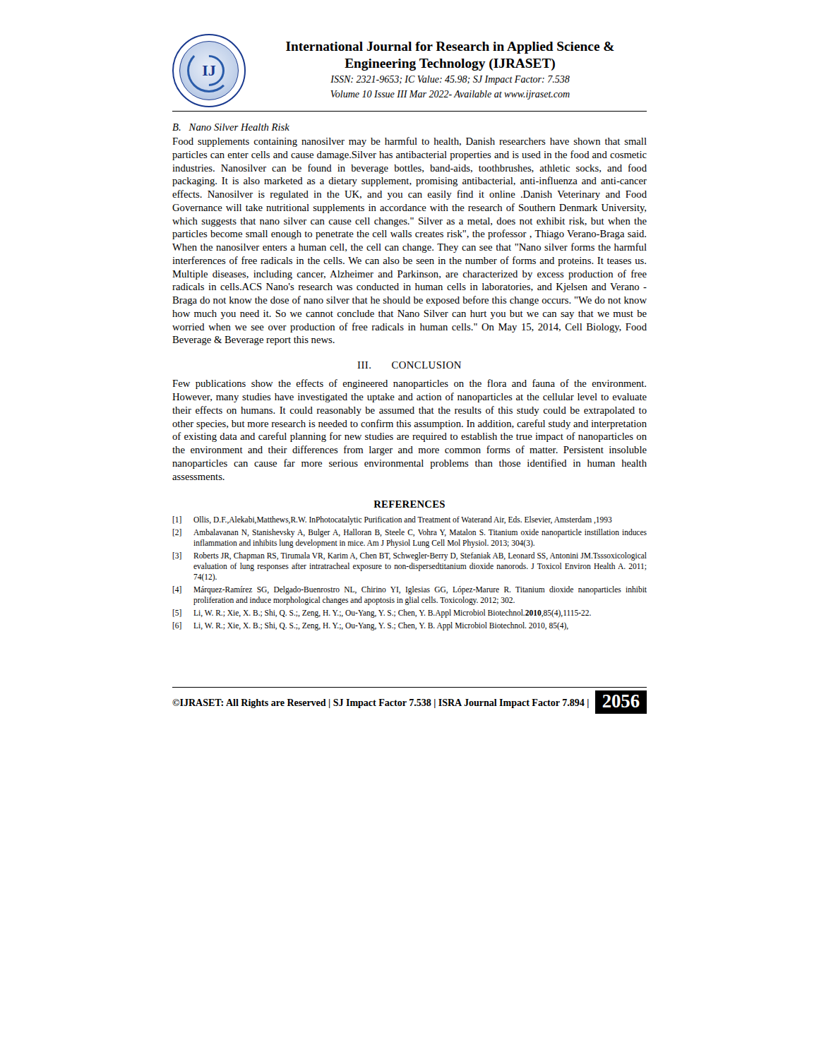IJ
International Journal for Research in Applied Science & Engineering Technology (IJRASET)
ISSN: 2321-9653; IC Value: 45.98; SJ Impact Factor: 7.538
Volume 10 Issue III Mar 2022- Available at www.ijraset.com
B. Nano Silver Health Risk
Food supplements containing nanosilver may be harmful to health, Danish researchers have shown that small particles can enter cells and cause damage.Silver has antibacterial properties and is used in the food and cosmetic industries. Nanosilver can be found in beverage bottles, band-aids, toothbrushes, athletic socks, and food packaging. It is also marketed as a dietary supplement, promising antibacterial, anti-influenza and anti-cancer effects. Nanosilver is regulated in the UK, and you can easily find it online .Danish Veterinary and Food Governance will take nutritional supplements in accordance with the research of Southern Denmark University, which suggests that nano silver can cause cell changes." Silver as a metal, does not exhibit risk, but when the particles become small enough to penetrate the cell walls creates risk", the professor , Thiago Verano-Braga said. When the nanosilver enters a human cell, the cell can change. They can see that "Nano silver forms the harmful interferences of free radicals in the cells. We can also be seen in the number of forms and proteins. It teases us. Multiple diseases, including cancer, Alzheimer and Parkinson, are characterized by excess production of free radicals in cells.ACS Nano's research was conducted in human cells in laboratories, and Kjelsen and Verano -Braga do not know the dose of nano silver that he should be exposed before this change occurs. "We do not know how much you need it. So we cannot conclude that Nano Silver can hurt you but we can say that we must be worried when we see over production of free radicals in human cells." On May 15, 2014, Cell Biology, Food Beverage & Beverage report this news.
III. CONCLUSION
Few publications show the effects of engineered nanoparticles on the flora and fauna of the environment. However, many studies have investigated the uptake and action of nanoparticles at the cellular level to evaluate their effects on humans. It could reasonably be assumed that the results of this study could be extrapolated to other species, but more research is needed to confirm this assumption. In addition, careful study and interpretation of existing data and careful planning for new studies are required to establish the true impact of nanoparticles on the environment and their differences from larger and more common forms of matter. Persistent insoluble nanoparticles can cause far more serious environmental problems than those identified in human health assessments.
REFERENCES
[1] Ollis, D.F.,Alekabi,Matthews,R.W. InPhotocatalytic Purification and Treatment of Waterand Air, Eds. Elsevier, Amsterdam ,1993
[2] Ambalavanan N, Stanishevsky A, Bulger A, Halloran B, Steele C, Vohra Y, Matalon S. Titanium oxide nanoparticle instillation induces inflammation and inhibits lung development in mice. Am J Physiol Lung Cell Mol Physiol. 2013; 304(3).
[3] Roberts JR, Chapman RS, Tirumala VR, Karim A, Chen BT, Schwegler-Berry D, Stefaniak AB, Leonard SS, Antonini JM.Tsssoxicological evaluation of lung responses after intratracheal exposure to non-dispersedtitanium dioxide nanorods. J Toxicol Environ Health A. 2011; 74(12).
[4] Márquez-Ramírez SG, Delgado-Buenrostro NL, Chirino YI, Iglesias GG, López-Marure R. Titanium dioxide nanoparticles inhibit proliferation and induce morphological changes and apoptosis in glial cells. Toxicology. 2012; 302.
[5] Li, W. R.; Xie, X. B.; Shi, Q. S.;, Zeng, H. Y.;, Ou-Yang, Y. S.; Chen, Y. B.Appl Microbiol Biotechnol.2010,85(4),1115-22.
[6] Li, W. R.; Xie, X. B.; Shi, Q. S.;, Zeng, H. Y.;, Ou-Yang, Y. S.; Chen, Y. B. Appl Microbiol Biotechnol. 2010, 85(4),
©IJRASET: All Rights are Reserved | SJ Impact Factor 7.538 | ISRA Journal Impact Factor 7.894 |
2056